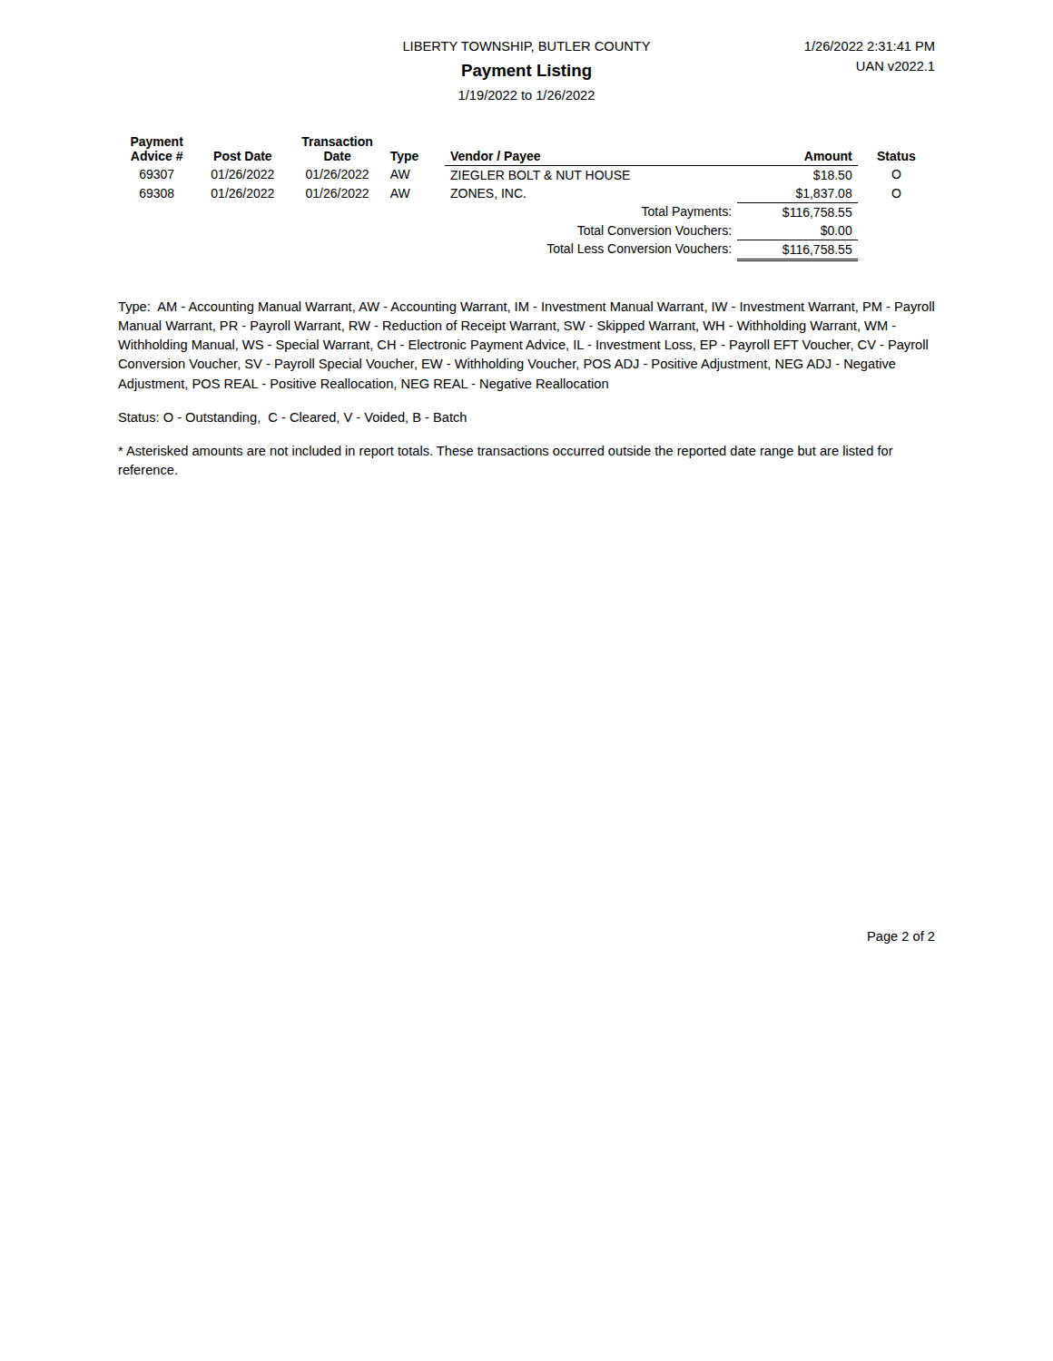1/26/2022 2:31:41 PM
UAN v2022.1
LIBERTY TOWNSHIP, BUTLER COUNTY
Payment Listing
1/19/2022 to 1/26/2022
| Payment Advice # | Post Date | Transaction Date | Type | Vendor / Payee | Amount | Status |
| --- | --- | --- | --- | --- | --- | --- |
| 69307 | 01/26/2022 | 01/26/2022 | AW | ZIEGLER BOLT & NUT HOUSE | $18.50 | O |
| 69308 | 01/26/2022 | 01/26/2022 | AW | ZONES, INC. | $1,837.08 | O |
| Total Payments: | $116,758.55 | |
| Total Conversion Vouchers: | $0.00 | |
| Total Less Conversion Vouchers: | $116,758.55 | |
Type: AM - Accounting Manual Warrant, AW - Accounting Warrant, IM - Investment Manual Warrant, IW - Investment Warrant, PM - Payroll Manual Warrant, PR - Payroll Warrant, RW - Reduction of Receipt Warrant, SW - Skipped Warrant, WH - Withholding Warrant, WM - Withholding Manual, WS - Special Warrant, CH - Electronic Payment Advice, IL - Investment Loss, EP - Payroll EFT Voucher, CV - Payroll Conversion Voucher, SV - Payroll Special Voucher, EW - Withholding Voucher, POS ADJ - Positive Adjustment, NEG ADJ - Negative Adjustment, POS REAL - Positive Reallocation, NEG REAL - Negative Reallocation
Status: O - Outstanding, C - Cleared, V - Voided, B - Batch
* Asterisked amounts are not included in report totals. These transactions occurred outside the reported date range but are listed for reference.
Page 2 of 2